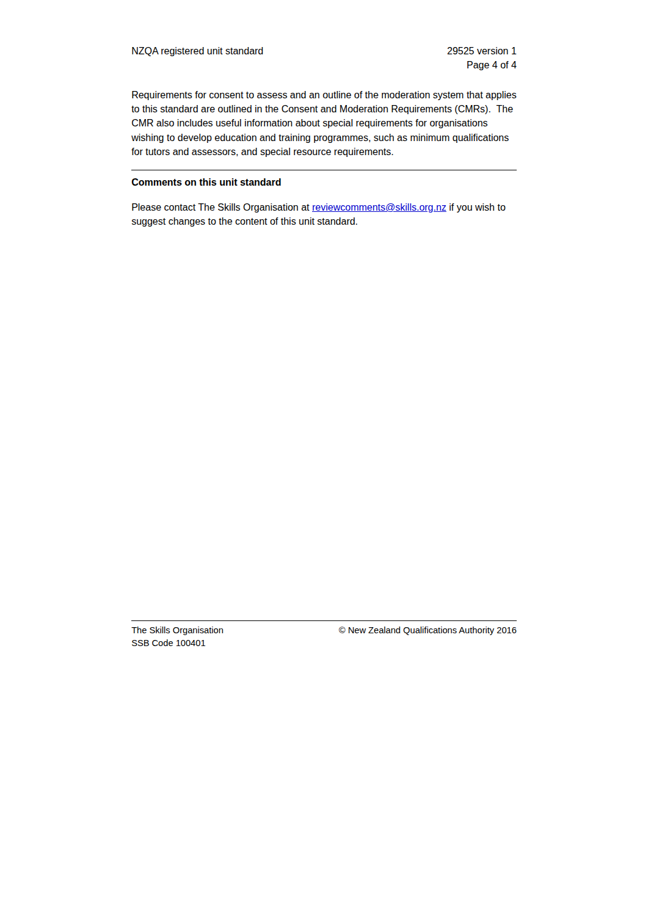NZQA registered unit standard
29525 version 1
Page 4 of 4
Requirements for consent to assess and an outline of the moderation system that applies to this standard are outlined in the Consent and Moderation Requirements (CMRs). The CMR also includes useful information about special requirements for organisations wishing to develop education and training programmes, such as minimum qualifications for tutors and assessors, and special resource requirements.
Comments on this unit standard
Please contact The Skills Organisation at reviewcomments@skills.org.nz if you wish to suggest changes to the content of this unit standard.
The Skills Organisation
SSB Code 100401
© New Zealand Qualifications Authority 2016